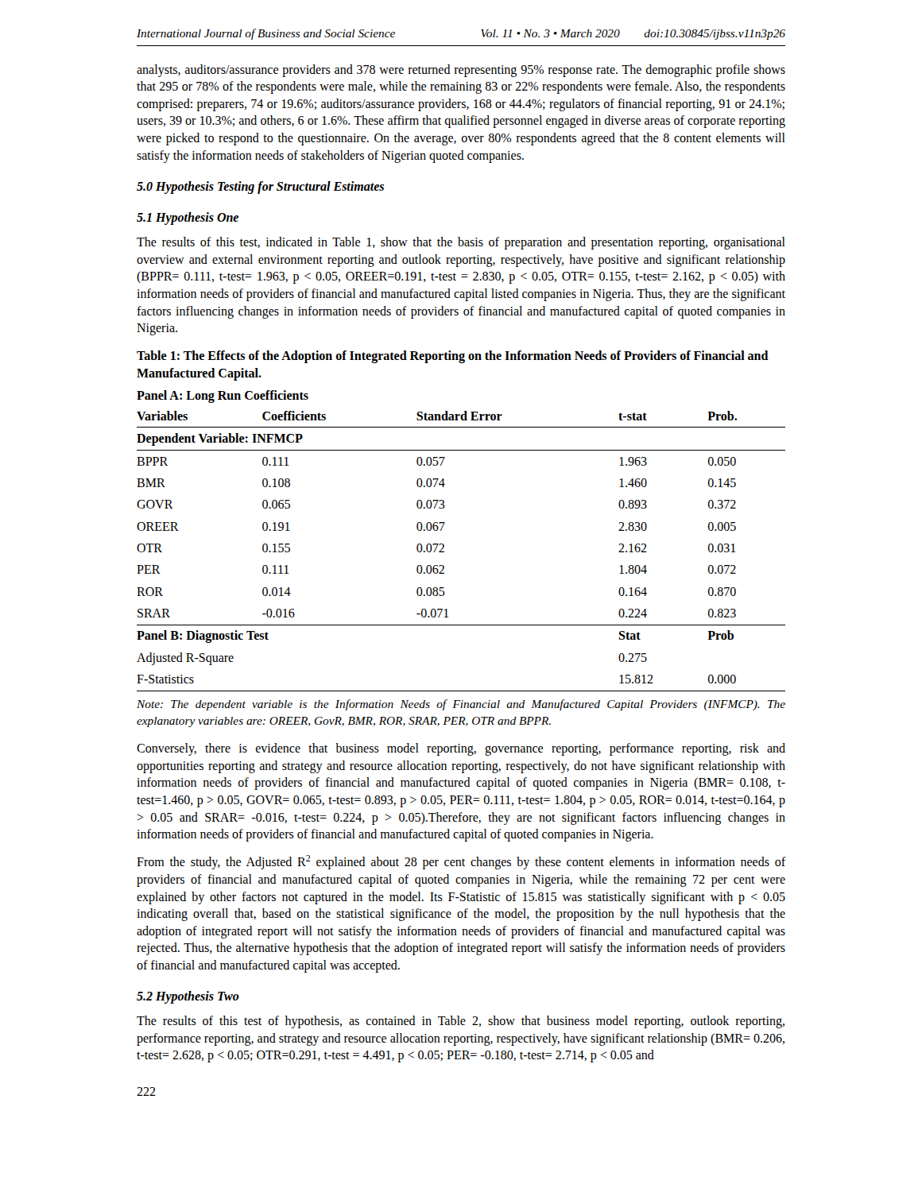International Journal of Business and Social Science Vol. 11 • No. 3 • March 2020 doi:10.30845/ijbss.v11n3p26
analysts, auditors/assurance providers and 378 were returned representing 95% response rate. The demographic profile shows that 295 or 78% of the respondents were male, while the remaining 83 or 22% respondents were female. Also, the respondents comprised: preparers, 74 or 19.6%; auditors/assurance providers, 168 or 44.4%; regulators of financial reporting, 91 or 24.1%; users, 39 or 10.3%; and others, 6 or 1.6%. These affirm that qualified personnel engaged in diverse areas of corporate reporting were picked to respond to the questionnaire. On the average, over 80% respondents agreed that the 8 content elements will satisfy the information needs of stakeholders of Nigerian quoted companies.
5.0 Hypothesis Testing for Structural Estimates
5.1 Hypothesis One
The results of this test, indicated in Table 1, show that the basis of preparation and presentation reporting, organisational overview and external environment reporting and outlook reporting, respectively, have positive and significant relationship (BPPR= 0.111, t-test= 1.963, p < 0.05, OREER=0.191, t-test = 2.830, p < 0.05, OTR= 0.155, t-test= 2.162, p < 0.05) with information needs of providers of financial and manufactured capital listed companies in Nigeria. Thus, they are the significant factors influencing changes in information needs of providers of financial and manufactured capital of quoted companies in Nigeria.
Table 1: The Effects of the Adoption of Integrated Reporting on the Information Needs of Providers of Financial and Manufactured Capital.
Panel A: Long Run Coefficients
| Dependent Variable: INFMCP |
| Variables | Coefficients | Standard Error | t-stat | Prob. |
| BPPR | 0.111 | 0.057 | 1.963 | 0.050 |
| BMR | 0.108 | 0.074 | 1.460 | 0.145 |
| GOVR | 0.065 | 0.073 | 0.893 | 0.372 |
| OREER | 0.191 | 0.067 | 2.830 | 0.005 |
| OTR | 0.155 | 0.072 | 2.162 | 0.031 |
| PER | 0.111 | 0.062 | 1.804 | 0.072 |
| ROR | 0.014 | 0.085 | 0.164 | 0.870 |
| SRAR | -0.016 | -0.071 | 0.224 | 0.823 |
| Panel B: Diagnostic Test | Stat | Prob |
| Adjusted R-Square | 0.275 | |
| F-Statistics | 15.812 | 0.000 |
Note: The dependent variable is the Information Needs of Financial and Manufactured Capital Providers (INFMCP). The explanatory variables are: OREER, GovR, BMR, ROR, SRAR, PER, OTR and BPPR.
Conversely, there is evidence that business model reporting, governance reporting, performance reporting, risk and opportunities reporting and strategy and resource allocation reporting, respectively, do not have significant relationship with information needs of providers of financial and manufactured capital of quoted companies in Nigeria (BMR= 0.108, t-test=1.460, p > 0.05, GOVR= 0.065, t-test= 0.893, p > 0.05, PER= 0.111, t-test= 1.804, p > 0.05, ROR= 0.014, t-test=0.164, p > 0.05 and SRAR= -0.016, t-test= 0.224, p > 0.05).Therefore, they are not significant factors influencing changes in information needs of providers of financial and manufactured capital of quoted companies in Nigeria.
From the study, the Adjusted R2 explained about 28 per cent changes by these content elements in information needs of providers of financial and manufactured capital of quoted companies in Nigeria, while the remaining 72 per cent were explained by other factors not captured in the model. Its F-Statistic of 15.815 was statistically significant with p < 0.05 indicating overall that, based on the statistical significance of the model, the proposition by the null hypothesis that the adoption of integrated report will not satisfy the information needs of providers of financial and manufactured capital was rejected. Thus, the alternative hypothesis that the adoption of integrated report will satisfy the information needs of providers of financial and manufactured capital was accepted.
5.2 Hypothesis Two
The results of this test of hypothesis, as contained in Table 2, show that business model reporting, outlook reporting, performance reporting, and strategy and resource allocation reporting, respectively, have significant relationship (BMR= 0.206, t-test= 2.628, p < 0.05; OTR=0.291, t-test = 4.491, p < 0.05; PER= -0.180, t-test= 2.714, p < 0.05 and
222